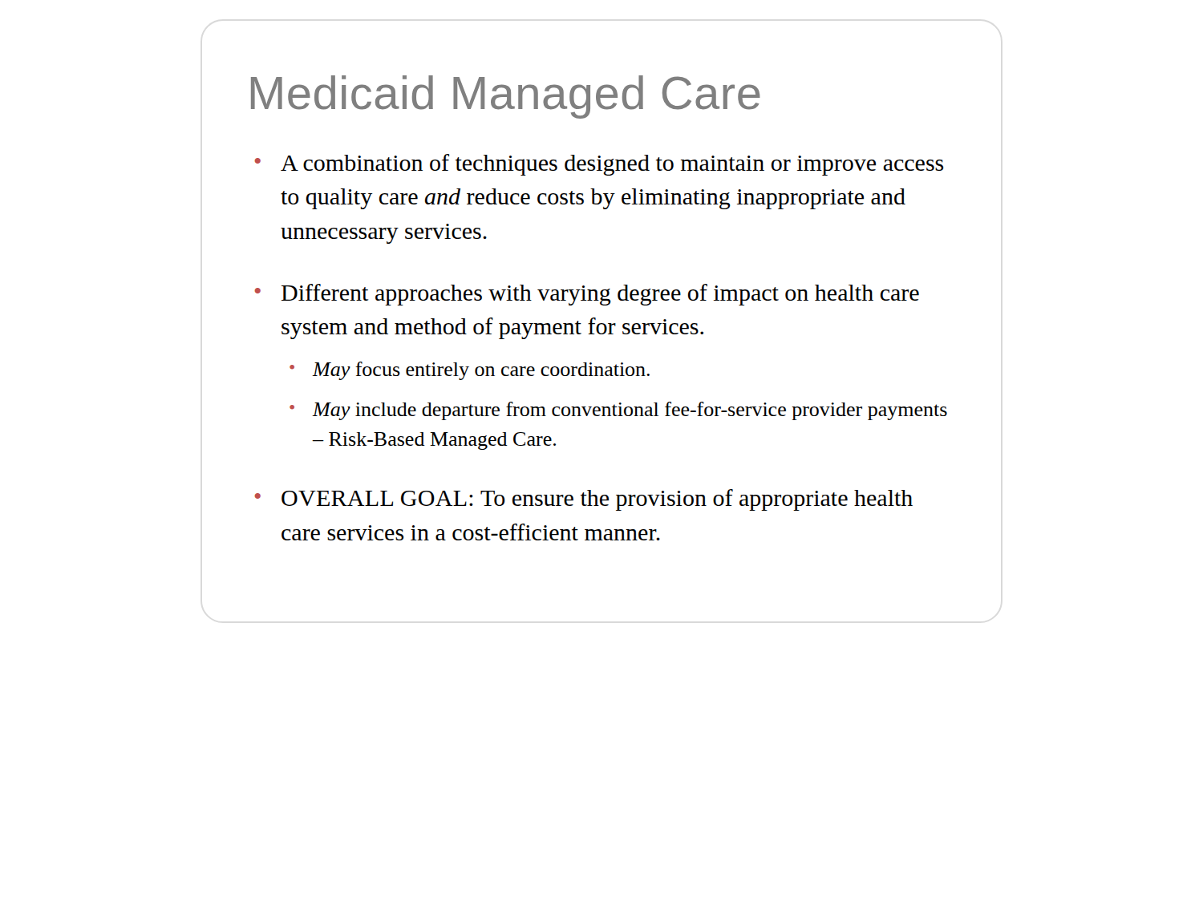Medicaid Managed Care
A combination of techniques designed to maintain or improve access to quality care and reduce costs by eliminating inappropriate and unnecessary services.
Different approaches with varying degree of impact on health care system and method of payment for services.
May focus entirely on care coordination.
May include departure from conventional fee-for-service provider payments – Risk-Based Managed Care.
OVERALL GOAL: To ensure the provision of appropriate health care services in a cost-efficient manner.